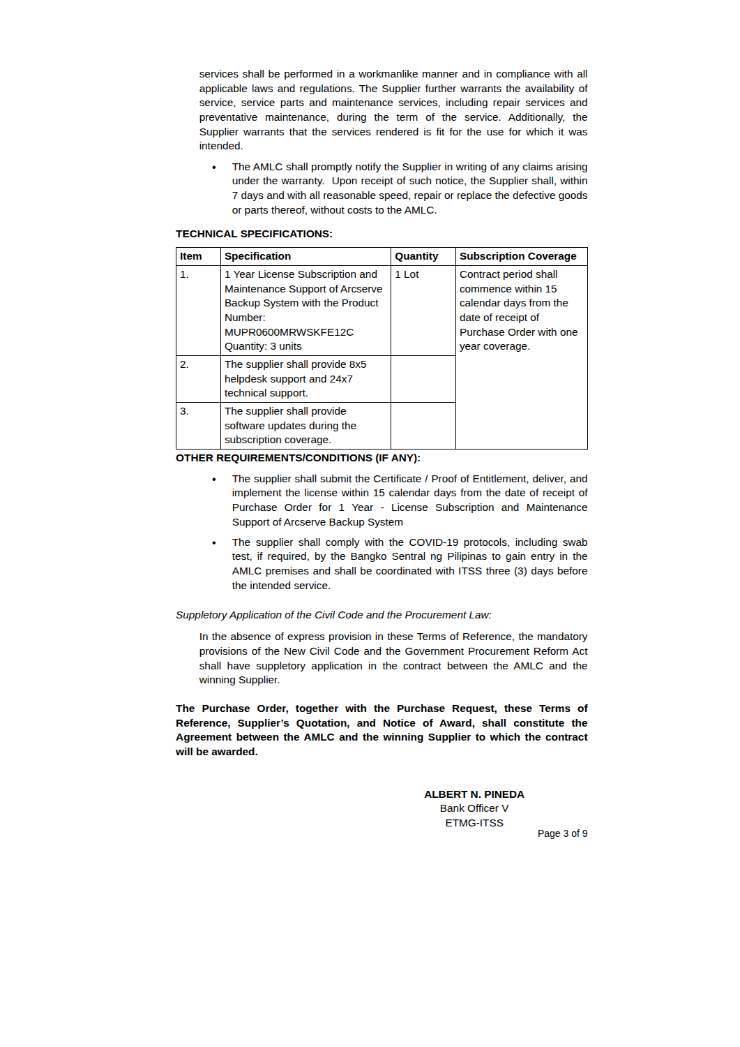services shall be performed in a workmanlike manner and in compliance with all applicable laws and regulations. The Supplier further warrants the availability of service, service parts and maintenance services, including repair services and preventative maintenance, during the term of the service. Additionally, the Supplier warrants that the services rendered is fit for the use for which it was intended.
The AMLC shall promptly notify the Supplier in writing of any claims arising under the warranty. Upon receipt of such notice, the Supplier shall, within 7 days and with all reasonable speed, repair or replace the defective goods or parts thereof, without costs to the AMLC.
TECHNICAL SPECIFICATIONS:
| Item | Specification | Quantity | Subscription Coverage |
| --- | --- | --- | --- |
| 1. | 1 Year License Subscription and Maintenance Support of Arcserve Backup System with the Product Number: MUPR0600MRWSKFE12C Quantity: 3 units | 1 Lot | Contract period shall commence within 15 calendar days from the date of receipt of Purchase Order with one year coverage. |
| 2. | The supplier shall provide 8x5 helpdesk support and 24x7 technical support. | |
| 3. | The supplier shall provide software updates during the subscription coverage. | |
OTHER REQUIREMENTS/CONDITIONS (IF ANY):
The supplier shall submit the Certificate / Proof of Entitlement, deliver, and implement the license within 15 calendar days from the date of receipt of Purchase Order for 1 Year - License Subscription and Maintenance Support of Arcserve Backup System
The supplier shall comply with the COVID-19 protocols, including swab test, if required, by the Bangko Sentral ng Pilipinas to gain entry in the AMLC premises and shall be coordinated with ITSS three (3) days before the intended service.
Suppletory Application of the Civil Code and the Procurement Law:
In the absence of express provision in these Terms of Reference, the mandatory provisions of the New Civil Code and the Government Procurement Reform Act shall have suppletory application in the contract between the AMLC and the winning Supplier.
The Purchase Order, together with the Purchase Request, these Terms of Reference, Supplier’s Quotation, and Notice of Award, shall constitute the Agreement between the AMLC and the winning Supplier to which the contract will be awarded.
ALBERT N. PINEDA
Bank Officer V
ETMG-ITSS
Page 3 of 9